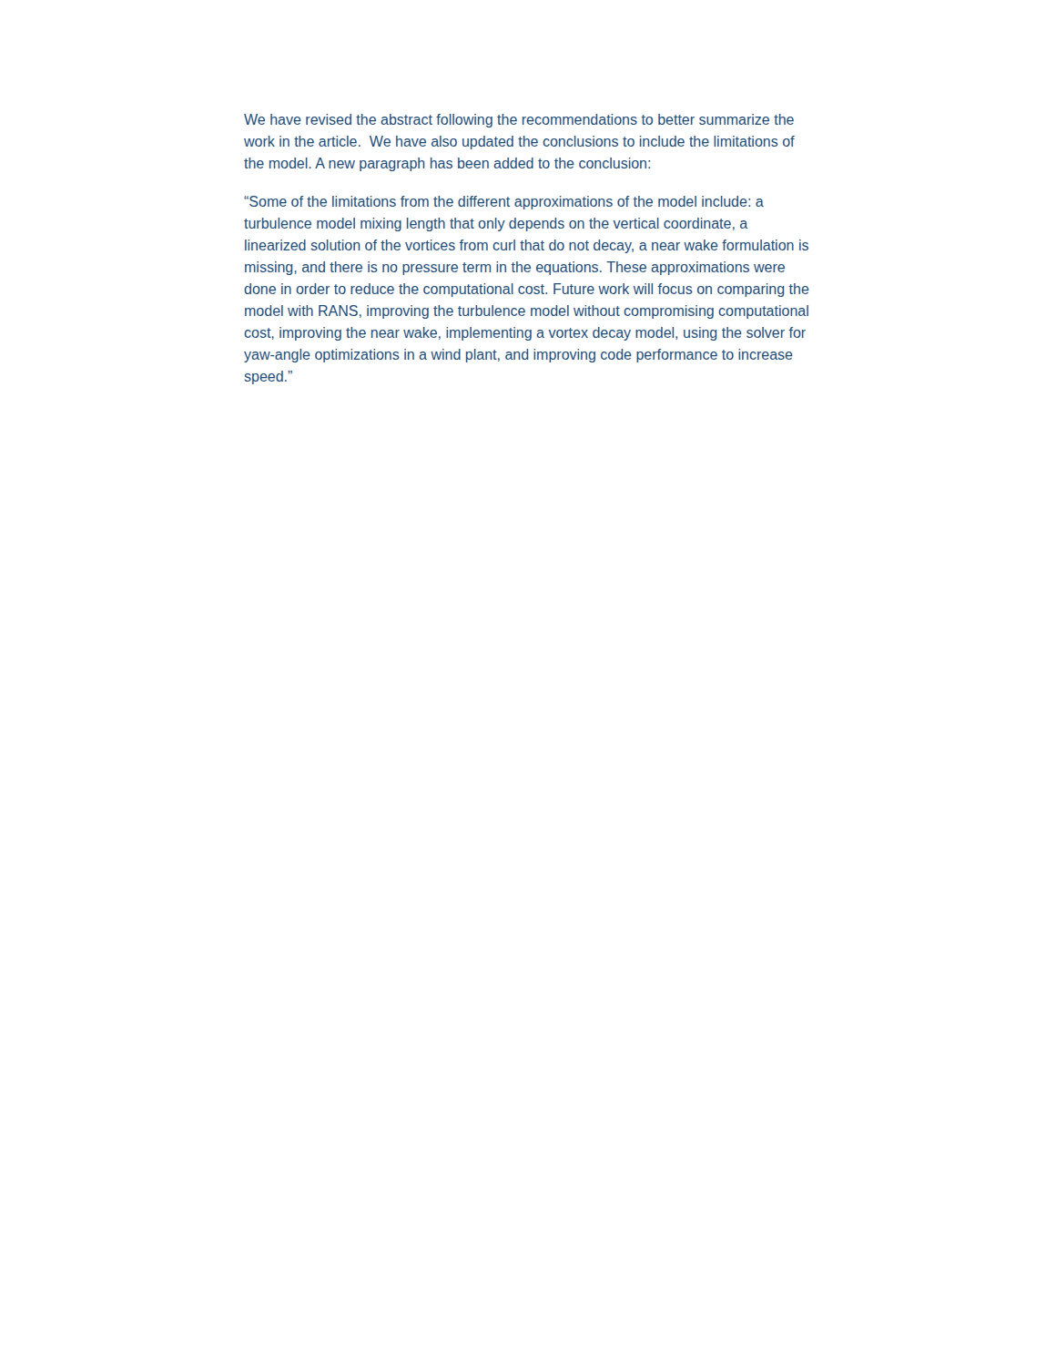We have revised the abstract following the recommendations to better summarize the work in the article. We have also updated the conclusions to include the limitations of the model. A new paragraph has been added to the conclusion:
“Some of the limitations from the different approximations of the model include: a turbulence model mixing length that only depends on the vertical coordinate, a linearized solution of the vortices from curl that do not decay, a near wake formulation is missing, and there is no pressure term in the equations. These approximations were done in order to reduce the computational cost. Future work will focus on comparing the model with RANS, improving the turbulence model without compromising computational cost, improving the near wake, implementing a vortex decay model, using the solver for yaw-angle optimizations in a wind plant, and improving code performance to increase speed.”